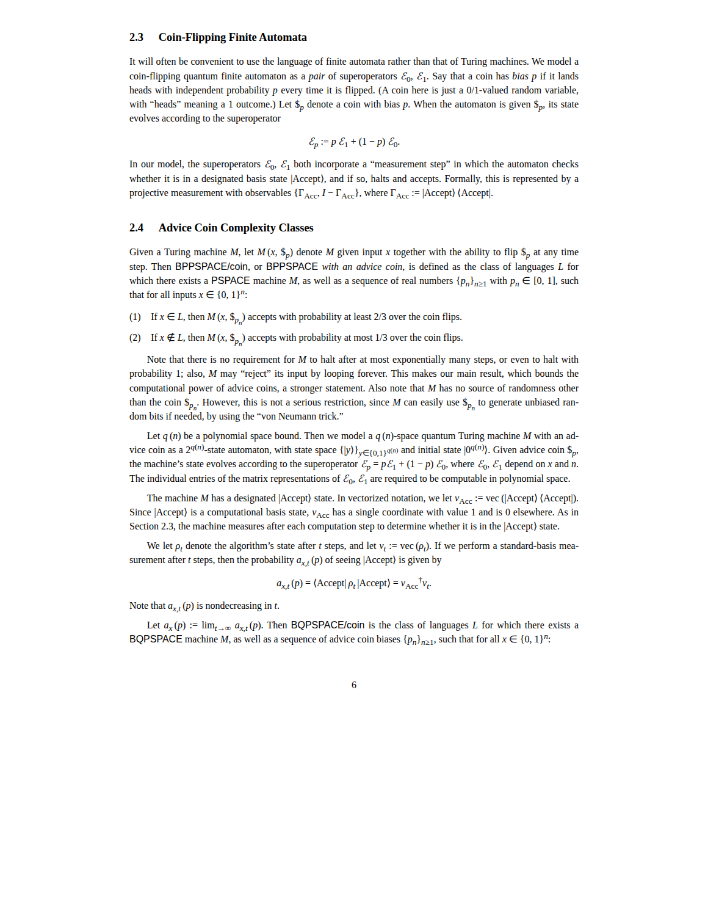2.3 Coin-Flipping Finite Automata
It will often be convenient to use the language of finite automata rather than that of Turing machines. We model a coin-flipping quantum finite automaton as a pair of superoperators ℰ0, ℰ1. Say that a coin has bias p if it lands heads with independent probability p every time it is flipped. (A coin here is just a 0/1-valued random variable, with “heads” meaning a 1 outcome.) Let $p denote a coin with bias p. When the automaton is given $p, its state evolves according to the superoperator
ℰp := p ℰ1 + (1 − p) ℰ0.
In our model, the superoperators ℰ0, ℰ1 both incorporate a “measurement step” in which the automaton checks whether it is in a designated basis state |Accept⟩, and if so, halts and accepts. Formally, this is represented by a projective measurement with observables {ΓAcc, I − ΓAcc}, where ΓAcc := |Accept⟩ ⟨Accept|.
2.4 Advice Coin Complexity Classes
Given a Turing machine M, let M (x, $p) denote M given input x together with the ability to flip $p at any time step. Then BPPSPACE/coin, or BPPSPACE with an advice coin, is defined as the class of languages L for which there exists a PSPACE machine M, as well as a sequence of real numbers {pn}n≥1 with pn ∈ [0, 1], such that for all inputs x ∈ {0, 1}n:
(1) If x ∈ L, then M (x, $pn) accepts with probability at least 2/3 over the coin flips.
(2) If x ∉ L, then M (x, $pn) accepts with probability at most 1/3 over the coin flips.
Note that there is no requirement for M to halt after at most exponentially many steps, or even to halt with probability 1; also, M may “reject” its input by looping forever. This makes our main result, which bounds the computational power of advice coins, a stronger statement. Also note that M has no source of randomness other than the coin $pn. However, this is not a serious restriction, since M can easily use $pn to generate unbiased random bits if needed, by using the “von Neumann trick.”
Let q (n) be a polynomial space bound. Then we model a q (n)-space quantum Turing machine M with an advice coin as a 2q(n)-state automaton, with state space {|y⟩}y∈{0,1}q(n) and initial state |0q(n)⟩. Given advice coin $p, the machine’s state evolves according to the superoperator ℰp = pℰ1 + (1 − p) ℰ0, where ℰ0, ℰ1 depend on x and n. The individual entries of the matrix representations of ℰ0, ℰ1 are required to be computable in polynomial space.
The machine M has a designated |Accept⟩ state. In vectorized notation, we let vAcc := vec (|Accept⟩ ⟨Accept|). Since |Accept⟩ is a computational basis state, vAcc has a single coordinate with value 1 and is 0 elsewhere. As in Section 2.3, the machine measures after each computation step to determine whether it is in the |Accept⟩ state.
We let ρt denote the algorithm’s state after t steps, and let vt := vec (ρt). If we perform a standard-basis measurement after t steps, then the probability ax,t (p) of seeing |Accept⟩ is given by
ax,t (p) = ⟨Accept| ρt |Accept⟩ = vAcc†vt.
Note that ax,t (p) is nondecreasing in t.
Let ax (p) := limt→∞ ax,t (p). Then BQPSPACE/coin is the class of languages L for which there exists a BQPSPACE machine M, as well as a sequence of advice coin biases {pn}n≥1, such that for all x ∈ {0, 1}n:
6